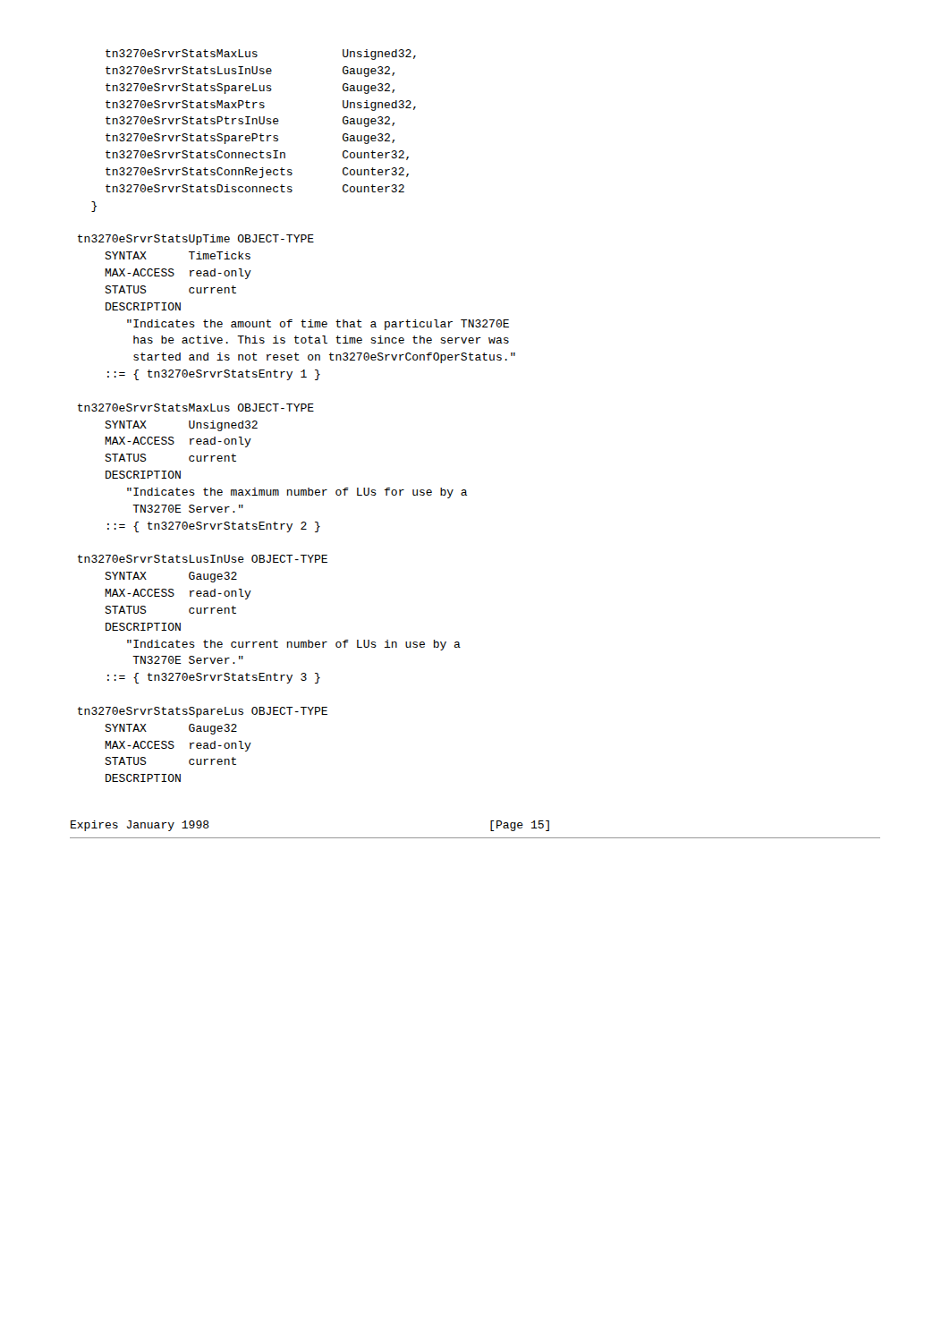tn3270eSrvrStatsMaxLus            Unsigned32,
     tn3270eSrvrStatsLusInUse          Gauge32,
     tn3270eSrvrStatsSpareLus          Gauge32,
     tn3270eSrvrStatsMaxPtrs           Unsigned32,
     tn3270eSrvrStatsPtrsInUse         Gauge32,
     tn3270eSrvrStatsSparePtrs         Gauge32,
     tn3270eSrvrStatsConnectsIn        Counter32,
     tn3270eSrvrStatsConnRejects       Counter32,
     tn3270eSrvrStatsDisconnects       Counter32
   }

 tn3270eSrvrStatsUpTime OBJECT-TYPE
     SYNTAX      TimeTicks
     MAX-ACCESS  read-only
     STATUS      current
     DESCRIPTION
        "Indicates the amount of time that a particular TN3270E
         has be active. This is total time since the server was
         started and is not reset on tn3270eSrvrConfOperStatus."
     ::= { tn3270eSrvrStatsEntry 1 }

 tn3270eSrvrStatsMaxLus OBJECT-TYPE
     SYNTAX      Unsigned32
     MAX-ACCESS  read-only
     STATUS      current
     DESCRIPTION
        "Indicates the maximum number of LUs for use by a
         TN3270E Server."
     ::= { tn3270eSrvrStatsEntry 2 }

 tn3270eSrvrStatsLusInUse OBJECT-TYPE
     SYNTAX      Gauge32
     MAX-ACCESS  read-only
     STATUS      current
     DESCRIPTION
        "Indicates the current number of LUs in use by a
         TN3270E Server."
     ::= { tn3270eSrvrStatsEntry 3 }

 tn3270eSrvrStatsSpareLus OBJECT-TYPE
     SYNTAX      Gauge32
     MAX-ACCESS  read-only
     STATUS      current
     DESCRIPTION
Expires January 1998                                        [Page 15]